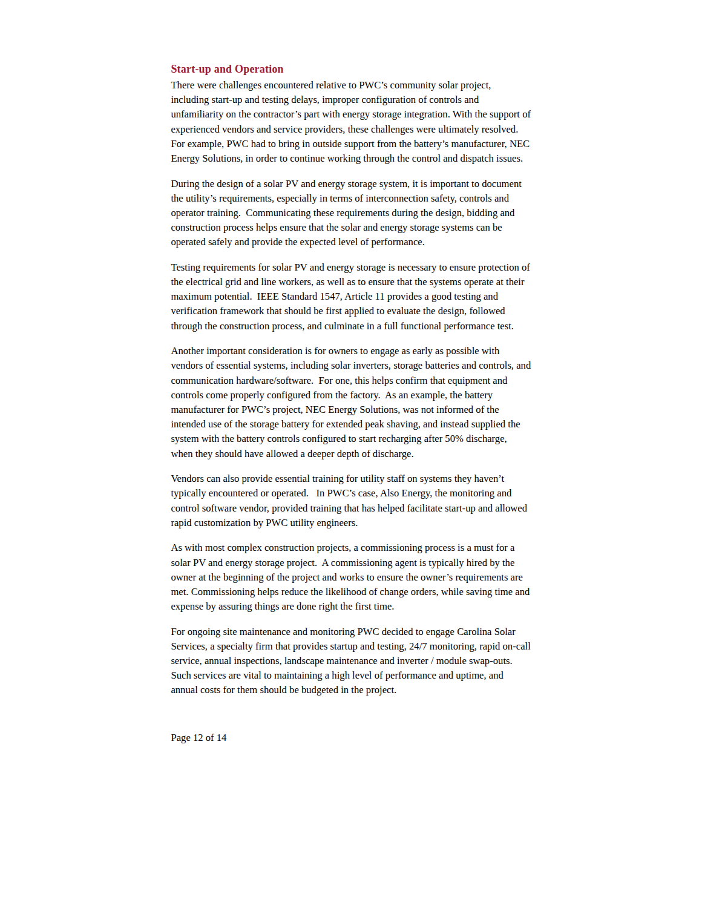Start-up and Operation
There were challenges encountered relative to PWC’s community solar project, including start-up and testing delays, improper configuration of controls and unfamiliarity on the contractor’s part with energy storage integration. With the support of experienced vendors and service providers, these challenges were ultimately resolved. For example, PWC had to bring in outside support from the battery’s manufacturer, NEC Energy Solutions, in order to continue working through the control and dispatch issues.
During the design of a solar PV and energy storage system, it is important to document the utility’s requirements, especially in terms of interconnection safety, controls and operator training. Communicating these requirements during the design, bidding and construction process helps ensure that the solar and energy storage systems can be operated safely and provide the expected level of performance.
Testing requirements for solar PV and energy storage is necessary to ensure protection of the electrical grid and line workers, as well as to ensure that the systems operate at their maximum potential. IEEE Standard 1547, Article 11 provides a good testing and verification framework that should be first applied to evaluate the design, followed through the construction process, and culminate in a full functional performance test.
Another important consideration is for owners to engage as early as possible with vendors of essential systems, including solar inverters, storage batteries and controls, and communication hardware/software. For one, this helps confirm that equipment and controls come properly configured from the factory. As an example, the battery manufacturer for PWC’s project, NEC Energy Solutions, was not informed of the intended use of the storage battery for extended peak shaving, and instead supplied the system with the battery controls configured to start recharging after 50% discharge, when they should have allowed a deeper depth of discharge.
Vendors can also provide essential training for utility staff on systems they haven’t typically encountered or operated. In PWC’s case, Also Energy, the monitoring and control software vendor, provided training that has helped facilitate start-up and allowed rapid customization by PWC utility engineers.
As with most complex construction projects, a commissioning process is a must for a solar PV and energy storage project. A commissioning agent is typically hired by the owner at the beginning of the project and works to ensure the owner’s requirements are met. Commissioning helps reduce the likelihood of change orders, while saving time and expense by assuring things are done right the first time.
For ongoing site maintenance and monitoring PWC decided to engage Carolina Solar Services, a specialty firm that provides startup and testing, 24/7 monitoring, rapid on-call service, annual inspections, landscape maintenance and inverter / module swap-outs. Such services are vital to maintaining a high level of performance and uptime, and annual costs for them should be budgeted in the project.
Page 12 of 14